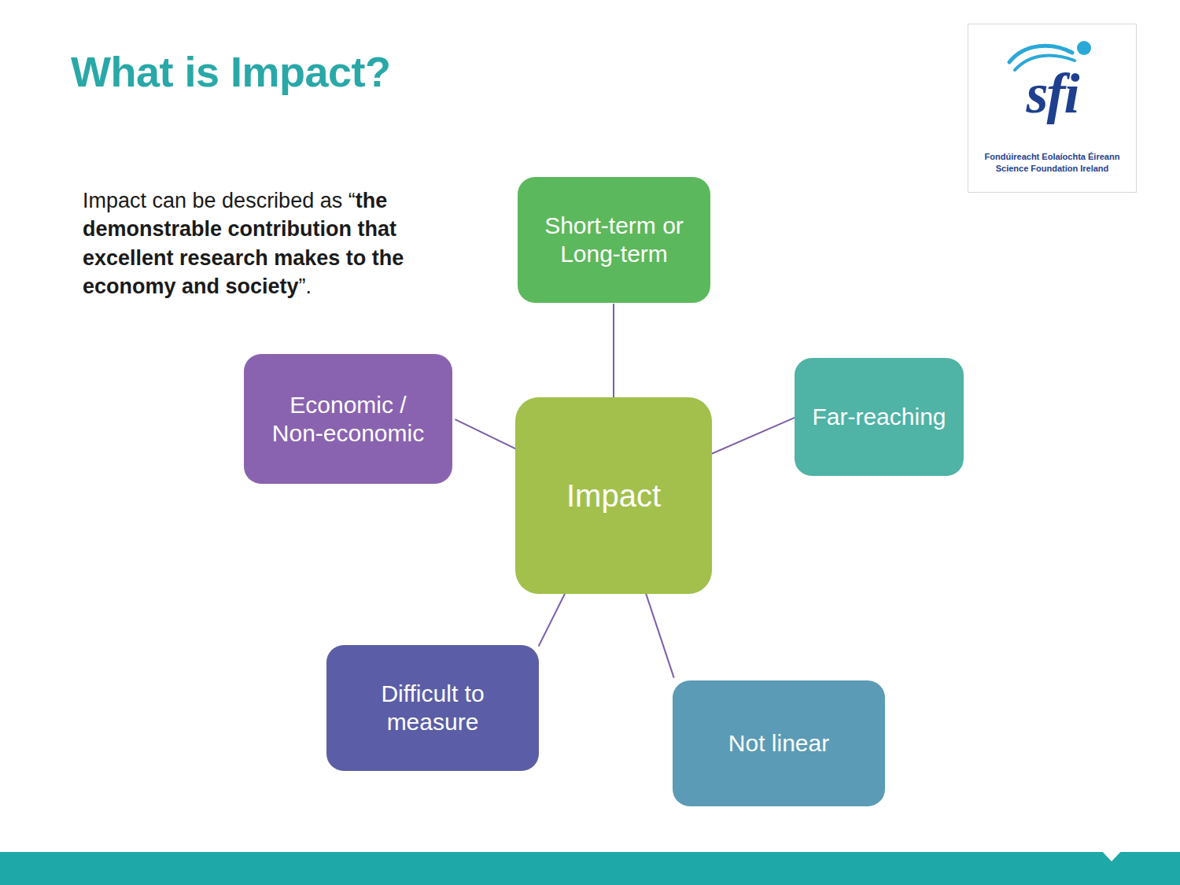What is Impact?
sfi
Fondúireacht Eolaíochta Éireann
Science Foundation Ireland
Impact can be described as “the demonstrable contribution that excellent research makes to the economy and society”.
Short-term or
Long-term
Far-reaching
Economic /
Non-economic
Impact
Difficult to
measure
Not linear